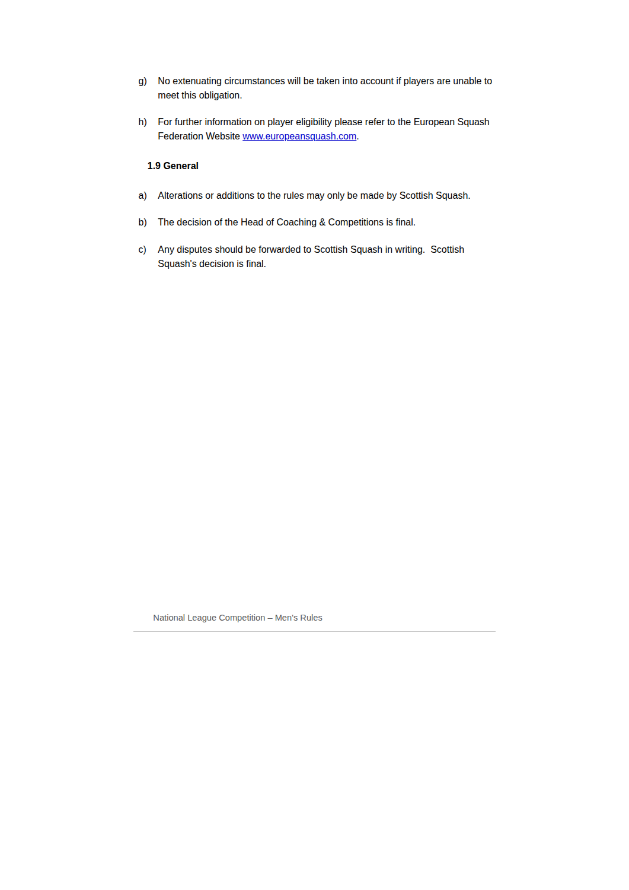g) No extenuating circumstances will be taken into account if players are unable to meet this obligation.
h) For further information on player eligibility please refer to the European Squash Federation Website www.europeansquash.com.
1.9 General
a) Alterations or additions to the rules may only be made by Scottish Squash.
b) The decision of the Head of Coaching & Competitions is final.
c) Any disputes should be forwarded to Scottish Squash in writing. Scottish Squash's decision is final.
National League Competition – Men's Rules